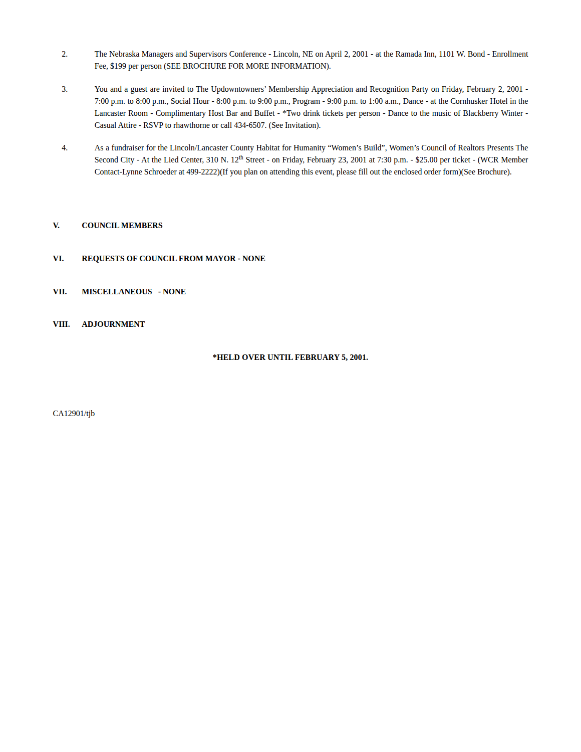2. The Nebraska Managers and Supervisors Conference - Lincoln, NE on April 2, 2001 - at the Ramada Inn, 1101 W. Bond - Enrollment Fee, $199 per person (SEE BROCHURE FOR MORE INFORMATION).
3. You and a guest are invited to The Updowntowners’ Membership Appreciation and Recognition Party on Friday, February 2, 2001 - 7:00 p.m. to 8:00 p.m., Social Hour - 8:00 p.m. to 9:00 p.m., Program - 9:00 p.m. to 1:00 a.m., Dance - at the Cornhusker Hotel in the Lancaster Room - Complimentary Host Bar and Buffet - *Two drink tickets per person - Dance to the music of Blackberry Winter - Casual Attire - RSVP to rhawthorne or call 434-6507. (See Invitation).
4. As a fundraiser for the Lincoln/Lancaster County Habitat for Humanity “Women’s Build”, Women’s Council of Realtors Presents The Second City - At the Lied Center, 310 N. 12th Street - on Friday, February 23, 2001 at 7:30 p.m. - $25.00 per ticket - (WCR Member Contact-Lynne Schroeder at 499-2222)(If you plan on attending this event, please fill out the enclosed order form)(See Brochure).
V. COUNCIL MEMBERS
VI. REQUESTS OF COUNCIL FROM MAYOR - NONE
VII. MISCELLANEOUS - NONE
VIII. ADJOURNMENT
*HELD OVER UNTIL FEBRUARY 5, 2001.
CA12901/tjb